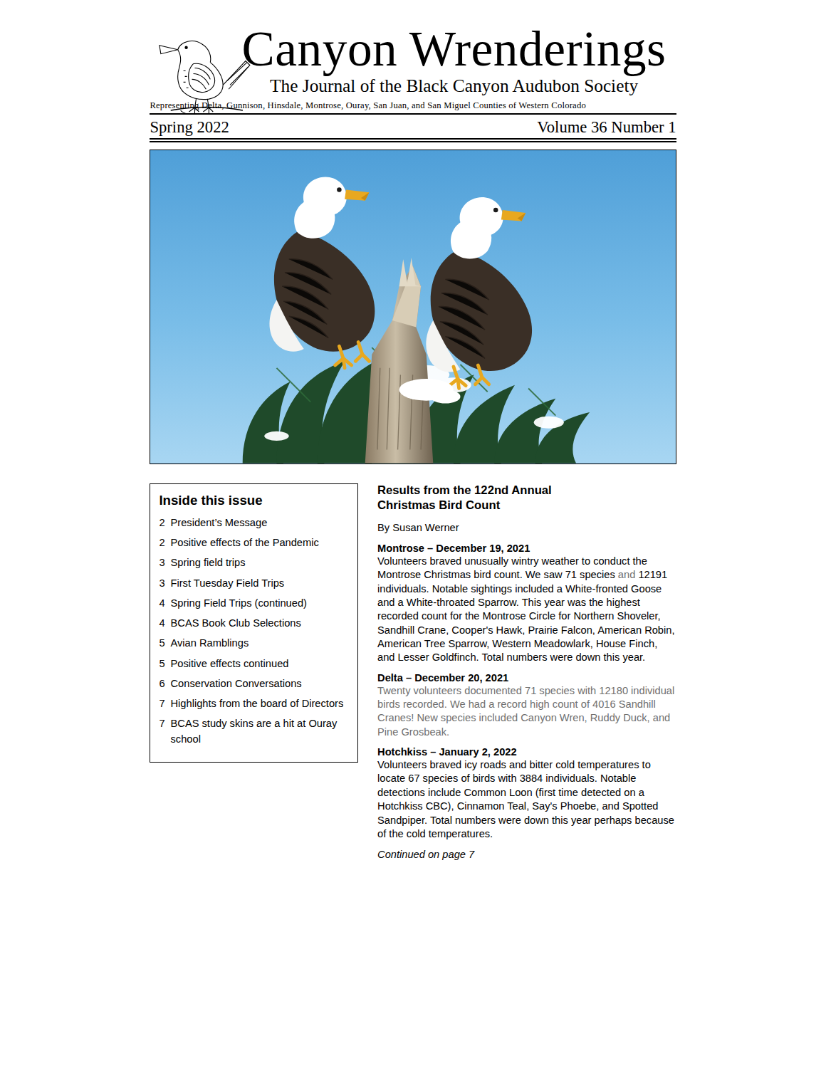Canyon Wrenderings
The Journal of the Black Canyon Audubon Society
Representing Delta, Gunnison, Hinsdale, Montrose, Ouray, San Juan, and San Miguel Counties of Western Colorado
Spring 2022 Volume 36 Number 1
Inside this issue
2 President’s Message
2 Positive effects of the Pandemic
3 Spring field trips
3 First Tuesday Field Trips
4 Spring Field Trips (continued)
4 BCAS Book Club Selections
5 Avian Ramblings
5 Positive effects continued
6 Conservation Conversations
7 Highlights from the board of Directors
7 BCAS study skins are a hit at Ouray school
Results from the 122nd Annual
Christmas Bird Count
By Susan Werner
Montrose – December 19, 2021
Volunteers braved unusually wintry weather to conduct the Montrose Christmas bird count. We saw 71 species and 12191 individuals. Notable sightings included a White-fronted Goose and a White-throated Sparrow. This year was the highest recorded count for the Montrose Circle for Northern Shoveler, Sandhill Crane, Cooper's Hawk, Prairie Falcon, American Robin, American Tree Sparrow, Western Meadowlark, House Finch, and Lesser Goldfinch. Total numbers were down this year.
Delta – December 20, 2021
Twenty volunteers documented 71 species with 12180 individual birds recorded. We had a record high count of 4016 Sandhill Cranes! New species included Canyon Wren, Ruddy Duck, and Pine Grosbeak.
Hotchkiss – January 2, 2022
Volunteers braved icy roads and bitter cold temperatures to locate 67 species of birds with 3884 individuals. Notable detections include Common Loon (first time detected on a Hotchkiss CBC), Cinnamon Teal, Say's Phoebe, and Spotted Sandpiper. Total numbers were down this year perhaps because of the cold temperatures.
Continued on page 7